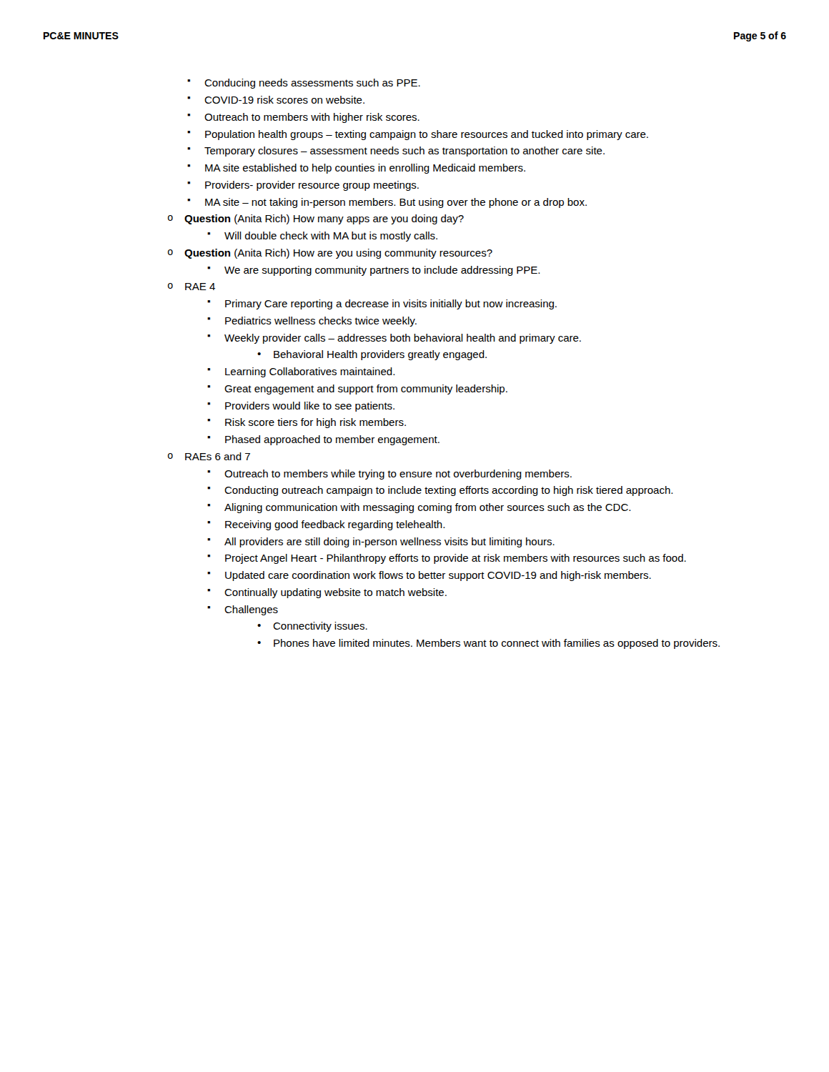PC&E MINUTES Page 5 of 6
Conducing needs assessments such as PPE.
COVID-19 risk scores on website.
Outreach to members with higher risk scores.
Population health groups – texting campaign to share resources and tucked into primary care.
Temporary closures – assessment needs such as transportation to another care site.
MA site established to help counties in enrolling Medicaid members.
Providers- provider resource group meetings.
MA site – not taking in-person members. But using over the phone or a drop box.
Question (Anita Rich) How many apps are you doing day?
Will double check with MA but is mostly calls.
Question (Anita Rich) How are you using community resources?
We are supporting community partners to include addressing PPE.
RAE 4
Primary Care reporting a decrease in visits initially but now increasing.
Pediatrics wellness checks twice weekly.
Weekly provider calls – addresses both behavioral health and primary care.
Behavioral Health providers greatly engaged.
Learning Collaboratives maintained.
Great engagement and support from community leadership.
Providers would like to see patients.
Risk score tiers for high risk members.
Phased approached to member engagement.
RAEs 6 and 7
Outreach to members while trying to ensure not overburdening members.
Conducting outreach campaign to include texting efforts according to high risk tiered approach.
Aligning communication with messaging coming from other sources such as the CDC.
Receiving good feedback regarding telehealth.
All providers are still doing in-person wellness visits but limiting hours.
Project Angel Heart - Philanthropy efforts to provide at risk members with resources such as food.
Updated care coordination work flows to better support COVID-19 and high-risk members.
Continually updating website to match website.
Challenges
Connectivity issues.
Phones have limited minutes. Members want to connect with families as opposed to providers.